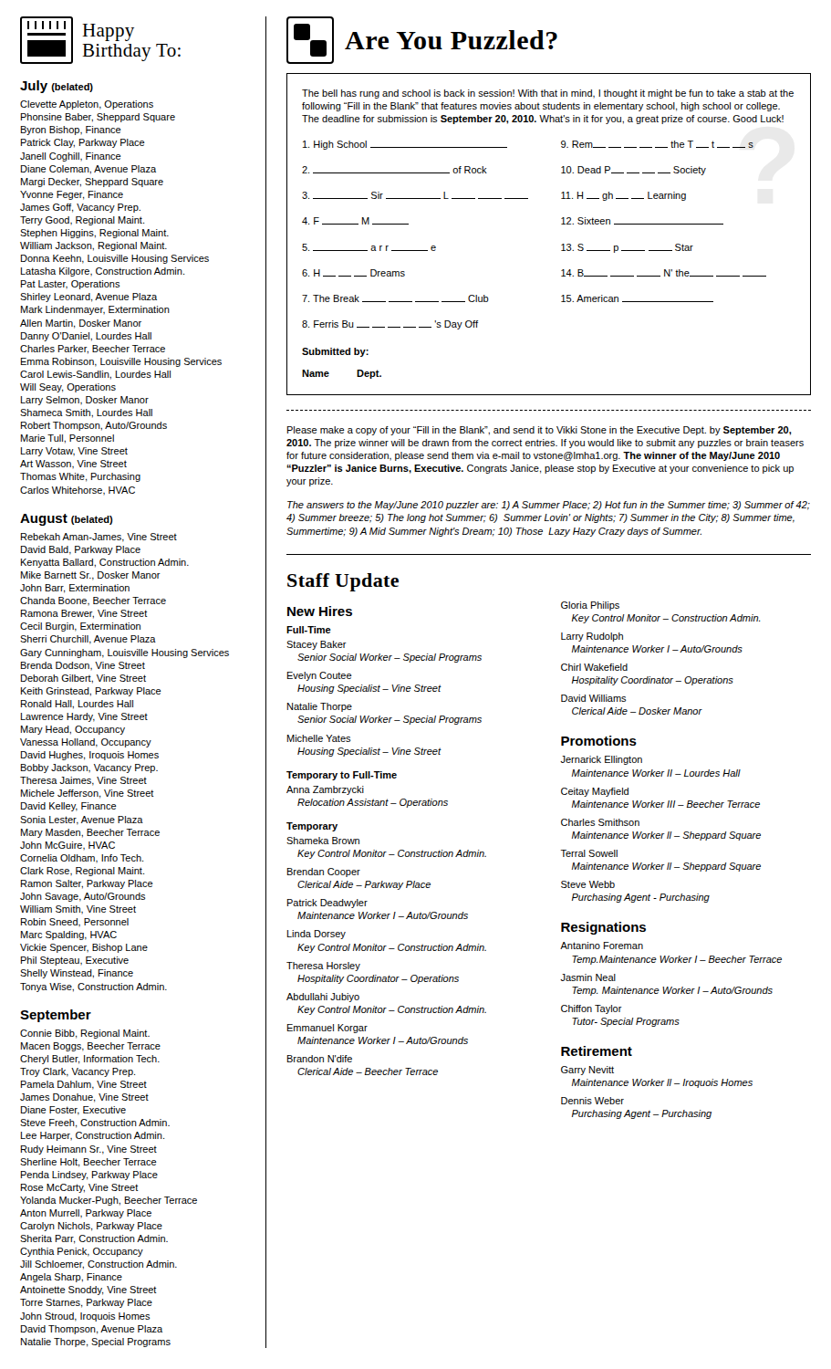Happy Birthday To:
July (belated)
Clevette Appleton, Operations
Phonsine Baber, Sheppard Square
Byron Bishop, Finance
Patrick Clay, Parkway Place
Janell Coghill, Finance
Diane Coleman, Avenue Plaza
Margi Decker, Sheppard Square
Yvonne Feger, Finance
James Goff, Vacancy Prep.
Terry Good, Regional Maint.
Stephen Higgins, Regional Maint.
William Jackson, Regional Maint.
Donna Keehn, Louisville Housing Services
Latasha Kilgore, Construction Admin.
Pat Laster, Operations
Shirley Leonard, Avenue Plaza
Mark Lindenmayer, Extermination
Allen Martin, Dosker Manor
Danny O'Daniel, Lourdes Hall
Charles Parker, Beecher Terrace
Emma Robinson, Louisville Housing Services
Carol Lewis-Sandlin, Lourdes Hall
Will Seay, Operations
Larry Selmon, Dosker Manor
Shameca Smith, Lourdes Hall
Robert Thompson, Auto/Grounds
Marie Tull, Personnel
Larry Votaw, Vine Street
Art Wasson, Vine Street
Thomas White, Purchasing
Carlos Whitehorse, HVAC
August (belated)
Rebekah Aman-James, Vine Street
David Bald, Parkway Place
Kenyatta Ballard, Construction Admin.
Mike Barnett Sr., Dosker Manor
John Barr, Extermination
Chanda Boone, Beecher Terrace
Ramona Brewer, Vine Street
Cecil Burgin, Extermination
Sherri Churchill, Avenue Plaza
Gary Cunningham, Louisville Housing Services
Brenda Dodson, Vine Street
Deborah Gilbert, Vine Street
Keith Grinstead, Parkway Place
Ronald Hall, Lourdes Hall
Lawrence Hardy, Vine Street
Mary Head, Occupancy
Vanessa Holland, Occupancy
David Hughes, Iroquois Homes
Bobby Jackson, Vacancy Prep.
Theresa Jaimes, Vine Street
Michele Jefferson, Vine Street
David Kelley, Finance
Sonia Lester, Avenue Plaza
Mary Masden, Beecher Terrace
John McGuire, HVAC
Cornelia Oldham, Info Tech.
Clark Rose, Regional Maint.
Ramon Salter, Parkway Place
John Savage, Auto/Grounds
William Smith, Vine Street
Robin Sneed, Personnel
Marc Spalding, HVAC
Vickie Spencer, Bishop Lane
Phil Stepteau, Executive
Shelly Winstead, Finance
Tonya Wise, Construction Admin.
September
Connie Bibb, Regional Maint.
Macen Boggs, Beecher Terrace
Cheryl Butler, Information Tech.
Troy Clark, Vacancy Prep.
Pamela Dahlum, Vine Street
James Donahue, Vine Street
Diane Foster, Executive
Steve Freeh, Construction Admin.
Lee Harper, Construction Admin.
Rudy Heimann Sr., Vine Street
Sherline Holt, Beecher Terrace
Penda Lindsey, Parkway Place
Rose McCarty, Vine Street
Yolanda Mucker-Pugh, Beecher Terrace
Anton Murrell, Parkway Place
Carolyn Nichols, Parkway Place
Sherita Parr, Construction Admin.
Cynthia Penick, Occupancy
Jill Schloemer, Construction Admin.
Angela Sharp, Finance
Antoinette Snoddy, Vine Street
Torre Starnes, Parkway Place
John Stroud, Iroquois Homes
David Thompson, Avenue Plaza
Natalie Thorpe, Special Programs
Are You Puzzled?
?
The bell has rung and school is back in session! With that in mind, I thought it might be fun to take a stab at the following “Fill in the Blank” that features movies about students in elementary school, high school or college. The deadline for submission is September 20, 2010. What's in it for you, a great prize of course. Good Luck!
1. High School
9. Rem the T t s
2. of Rock
10. Dead P Society
3. Sir L
11. H gh Learning
4. F M
12. Sixteen
5. a r r e
13. S p Star
6. H Dreams
14. B N' the
7. The Break Club
15. American
8. Ferris Bu 's Day Off
Submitted by:
Name Dept.
Please make a copy of your “Fill in the Blank”, and send it to Vikki Stone in the Executive Dept. by September 20, 2010. The prize winner will be drawn from the correct entries. If you would like to submit any puzzles or brain teasers for future consideration, please send them via e-mail to vstone@lmha1.org. The winner of the May/June 2010 “Puzzler” is Janice Burns, Executive. Congrats Janice, please stop by Executive at your convenience to pick up your prize.
The answers to the May/June 2010 puzzler are: 1) A Summer Place; 2) Hot fun in the Summer time; 3) Summer of 42; 4) Summer breeze; 5) The long hot Summer; 6) Summer Lovin' or Nights; 7) Summer in the City; 8) Summer time, Summertime; 9) A Mid Summer Night's Dream; 10) Those Lazy Hazy Crazy days of Summer.
Staff Update
New Hires
Full-Time
Stacey Baker Senior Social Worker – Special Programs
Evelyn Coutee Housing Specialist – Vine Street
Natalie Thorpe Senior Social Worker – Special Programs
Michelle Yates Housing Specialist – Vine Street
Temporary to Full-Time
Anna Zambrzycki Relocation Assistant – Operations
Temporary
Shameka Brown Key Control Monitor – Construction Admin.
Brendan Cooper Clerical Aide – Parkway Place
Patrick Deadwyler Maintenance Worker I – Auto/Grounds
Linda Dorsey Key Control Monitor – Construction Admin.
Theresa Horsley Hospitality Coordinator – Operations
Abdullahi Jubiyo Key Control Monitor – Construction Admin.
Emmanuel Korgar Maintenance Worker I – Auto/Grounds
Brandon N'dife Clerical Aide – Beecher Terrace
Gloria Philips Key Control Monitor – Construction Admin.
Larry Rudolph Maintenance Worker I – Auto/Grounds
Chirl Wakefield Hospitality Coordinator – Operations
David Williams Clerical Aide – Dosker Manor
Promotions
Jernarick Ellington Maintenance Worker II – Lourdes Hall
Ceitay Mayfield Maintenance Worker III – Beecher Terrace
Charles Smithson Maintenance Worker ll – Sheppard Square
Terral Sowell Maintenance Worker ll – Sheppard Square
Steve Webb Purchasing Agent - Purchasing
Resignations
Antanino Foreman Temp.Maintenance Worker I – Beecher Terrace
Jasmin Neal Temp. Maintenance Worker I – Auto/Grounds
Chiffon Taylor Tutor- Special Programs
Retirement
Garry Nevitt Maintenance Worker ll – Iroquois Homes
Dennis Weber Purchasing Agent – Purchasing